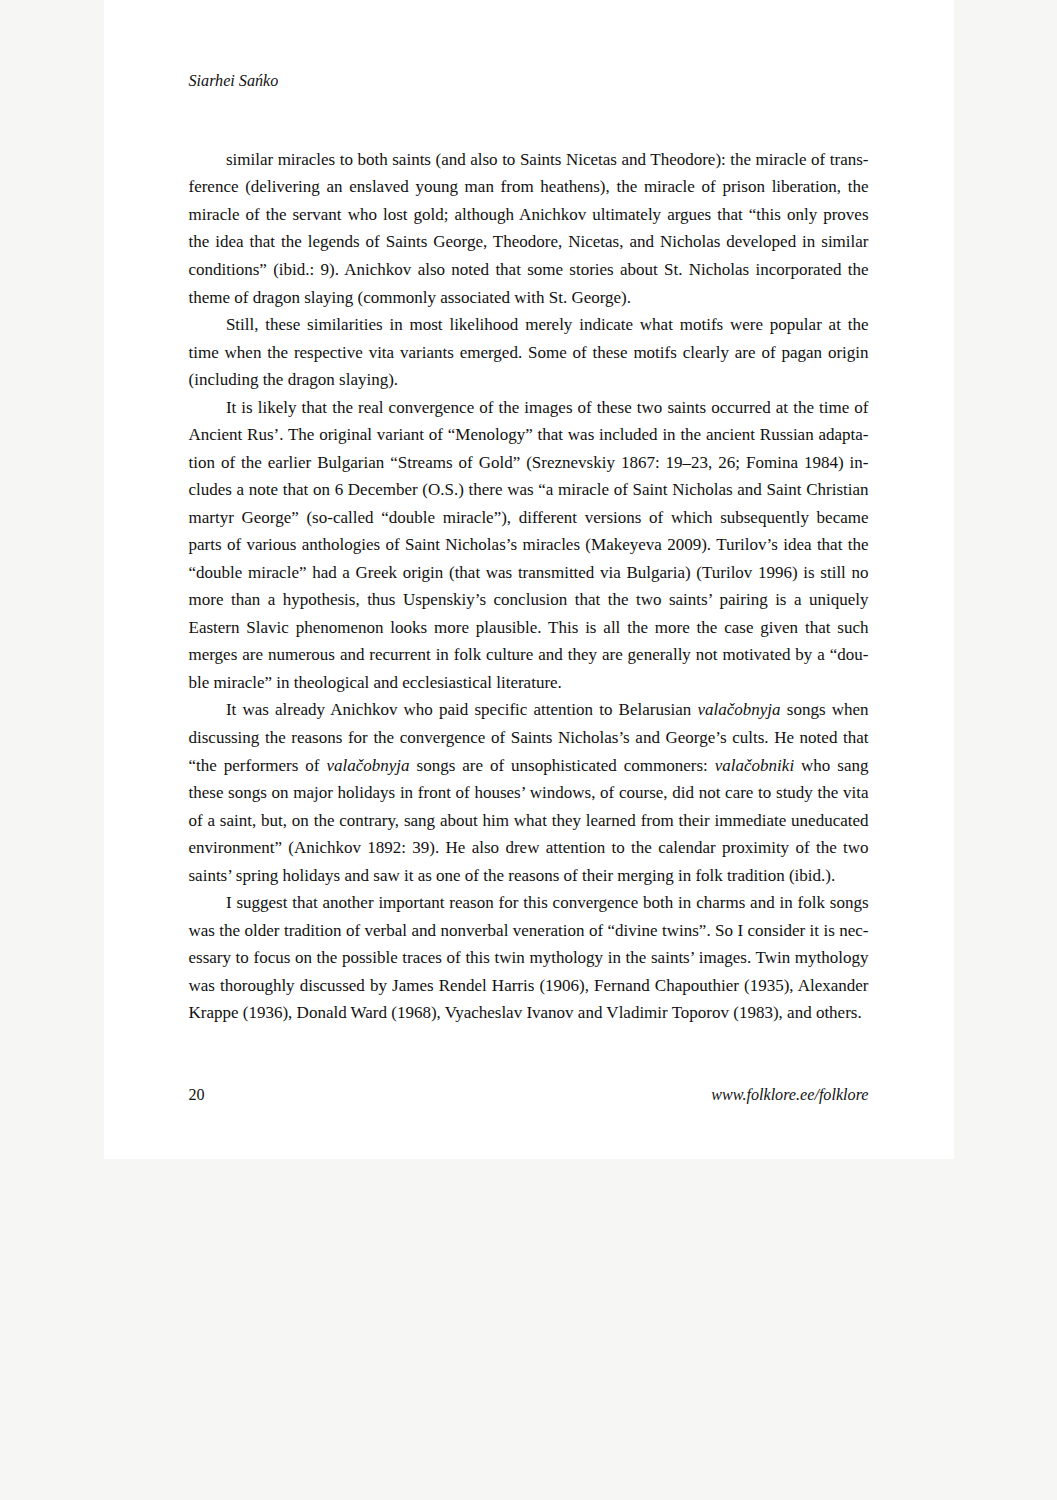Siarhei Sańko
similar miracles to both saints (and also to Saints Nicetas and Theodore): the miracle of transference (delivering an enslaved young man from heathens), the miracle of prison liberation, the miracle of the servant who lost gold; although Anichkov ultimately argues that “this only proves the idea that the legends of Saints George, Theodore, Nicetas, and Nicholas developed in similar conditions” (ibid.: 9). Anichkov also noted that some stories about St. Nicholas incorporated the theme of dragon slaying (commonly associated with St. George).
Still, these similarities in most likelihood merely indicate what motifs were popular at the time when the respective vita variants emerged. Some of these motifs clearly are of pagan origin (including the dragon slaying).
It is likely that the real convergence of the images of these two saints occurred at the time of Ancient Rus’. The original variant of “Menology” that was included in the ancient Russian adaptation of the earlier Bulgarian “Streams of Gold” (Sreznevskiy 1867: 19–23, 26; Fomina 1984) includes a note that on 6 December (O.S.) there was “a miracle of Saint Nicholas and Saint Christian martyr George” (so-called “double miracle”), different versions of which subsequently became parts of various anthologies of Saint Nicholas’s miracles (Makeyeva 2009). Turilov’s idea that the “double miracle” had a Greek origin (that was transmitted via Bulgaria) (Turilov 1996) is still no more than a hypothesis, thus Uspenskiy’s conclusion that the two saints’ pairing is a uniquely Eastern Slavic phenomenon looks more plausible. This is all the more the case given that such merges are numerous and recurrent in folk culture and they are generally not motivated by a “double miracle” in theological and ecclesiastical literature.
It was already Anichkov who paid specific attention to Belarusian valačobnyja songs when discussing the reasons for the convergence of Saints Nicholas’s and George’s cults. He noted that “the performers of valačobnyja songs are of unsophisticated commoners: valačobniki who sang these songs on major holidays in front of houses’ windows, of course, did not care to study the vita of a saint, but, on the contrary, sang about him what they learned from their immediate uneducated environment” (Anichkov 1892: 39). He also drew attention to the calendar proximity of the two saints’ spring holidays and saw it as one of the reasons of their merging in folk tradition (ibid.).
I suggest that another important reason for this convergence both in charms and in folk songs was the older tradition of verbal and nonverbal veneration of “divine twins”. So I consider it is necessary to focus on the possible traces of this twin mythology in the saints’ images. Twin mythology was thoroughly discussed by James Rendel Harris (1906), Fernand Chapouthier (1935), Alexander Krappe (1936), Donald Ward (1968), Vyacheslav Ivanov and Vladimir Toporov (1983), and others.
20 www.folklore.ee/folklore